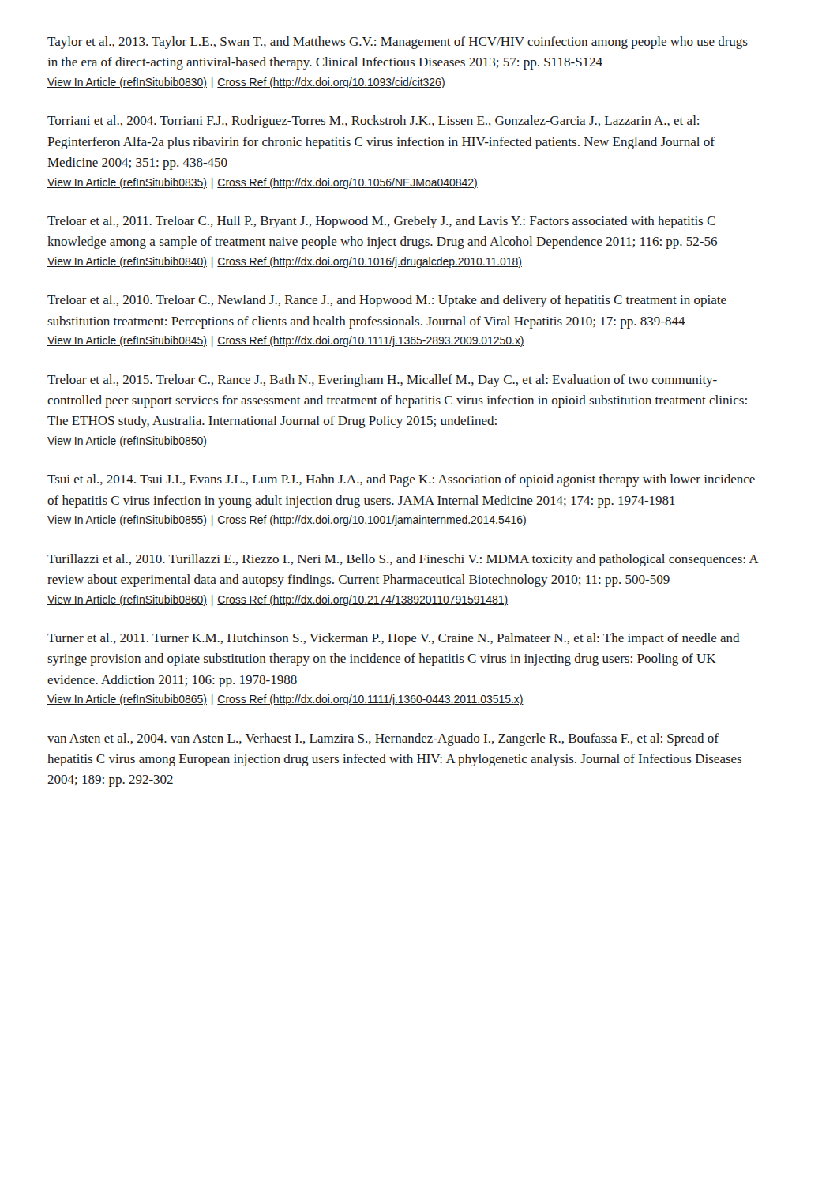Taylor et al., 2013. Taylor L.E., Swan T., and Matthews G.V.: Management of HCV/HIV coinfection among people who use drugs in the era of direct-acting antiviral-based therapy. Clinical Infectious Diseases 2013; 57: pp. S118-S124
View In Article (refInSitubib0830)|Cross Ref (http://dx.doi.org/10.1093/cid/cit326)
Torriani et al., 2004. Torriani F.J., Rodriguez-Torres M., Rockstroh J.K., Lissen E., Gonzalez-Garcia J., Lazzarin A., et al: Peginterferon Alfa-2a plus ribavirin for chronic hepatitis C virus infection in HIV-infected patients. New England Journal of Medicine 2004; 351: pp. 438-450
View In Article (refInSitubib0835)|Cross Ref (http://dx.doi.org/10.1056/NEJMoa040842)
Treloar et al., 2011. Treloar C., Hull P., Bryant J., Hopwood M., Grebely J., and Lavis Y.: Factors associated with hepatitis C knowledge among a sample of treatment naive people who inject drugs. Drug and Alcohol Dependence 2011; 116: pp. 52-56
View In Article (refInSitubib0840)|Cross Ref (http://dx.doi.org/10.1016/j.drugalcdep.2010.11.018)
Treloar et al., 2010. Treloar C., Newland J., Rance J., and Hopwood M.: Uptake and delivery of hepatitis C treatment in opiate substitution treatment: Perceptions of clients and health professionals. Journal of Viral Hepatitis 2010; 17: pp. 839-844
View In Article (refInSitubib0845)|Cross Ref (http://dx.doi.org/10.1111/j.1365-2893.2009.01250.x)
Treloar et al., 2015. Treloar C., Rance J., Bath N., Everingham H., Micallef M., Day C., et al: Evaluation of two community-controlled peer support services for assessment and treatment of hepatitis C virus infection in opioid substitution treatment clinics: The ETHOS study, Australia. International Journal of Drug Policy 2015; undefined:
View In Article (refInSitubib0850)
Tsui et al., 2014. Tsui J.I., Evans J.L., Lum P.J., Hahn J.A., and Page K.: Association of opioid agonist therapy with lower incidence of hepatitis C virus infection in young adult injection drug users. JAMA Internal Medicine 2014; 174: pp. 1974-1981
View In Article (refInSitubib0855)|Cross Ref (http://dx.doi.org/10.1001/jamainternmed.2014.5416)
Turillazzi et al., 2010. Turillazzi E., Riezzo I., Neri M., Bello S., and Fineschi V.: MDMA toxicity and pathological consequences: A review about experimental data and autopsy findings. Current Pharmaceutical Biotechnology 2010; 11: pp. 500-509
View In Article (refInSitubib0860)|Cross Ref (http://dx.doi.org/10.2174/138920110791591481)
Turner et al., 2011. Turner K.M., Hutchinson S., Vickerman P., Hope V., Craine N., Palmateer N., et al: The impact of needle and syringe provision and opiate substitution therapy on the incidence of hepatitis C virus in injecting drug users: Pooling of UK evidence. Addiction 2011; 106: pp. 1978-1988
View In Article (refInSitubib0865)|Cross Ref (http://dx.doi.org/10.1111/j.1360-0443.2011.03515.x)
van Asten et al., 2004. van Asten L., Verhaest I., Lamzira S., Hernandez-Aguado I., Zangerle R., Boufassa F., et al: Spread of hepatitis C virus among European injection drug users infected with HIV: A phylogenetic analysis. Journal of Infectious Diseases 2004; 189: pp. 292-302